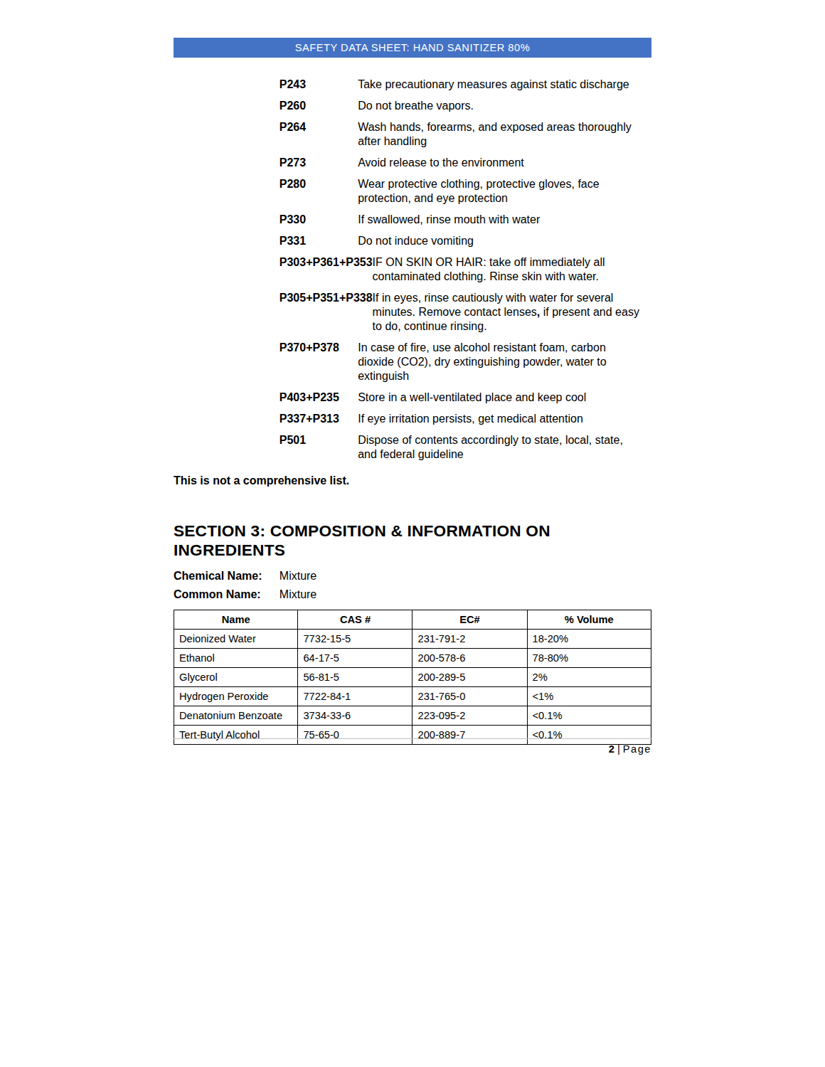SAFETY DATA SHEET: HAND SANITIZER 80%
P243 Take precautionary measures against static discharge
P260 Do not breathe vapors.
P264 Wash hands, forearms, and exposed areas thoroughly after handling
P273 Avoid release to the environment
P280 Wear protective clothing, protective gloves, face protection, and eye protection
P330 If swallowed, rinse mouth with water
P331 Do not induce vomiting
P303+P361+P353 IF ON SKIN OR HAIR: take off immediately all contaminated clothing. Rinse skin with water.
P305+P351+P338 If in eyes, rinse cautiously with water for several minutes. Remove contact lenses, if present and easy to do, continue rinsing.
P370+P378 In case of fire, use alcohol resistant foam, carbon dioxide (CO2), dry extinguishing powder, water to extinguish
P403+P235 Store in a well-ventilated place and keep cool
P337+P313 If eye irritation persists, get medical attention
P501 Dispose of contents accordingly to state, local, state, and federal guideline
This is not a comprehensive list.
SECTION 3: COMPOSITION & INFORMATION ON INGREDIENTS
Chemical Name: Mixture
Common Name: Mixture
| Name | CAS # | EC# | % Volume |
| --- | --- | --- | --- |
| Deionized Water | 7732-15-5 | 231-791-2 | 18-20% |
| Ethanol | 64-17-5 | 200-578-6 | 78-80% |
| Glycerol | 56-81-5 | 200-289-5 | 2% |
| Hydrogen Peroxide | 7722-84-1 | 231-765-0 | <1% |
| Denatonium Benzoate | 3734-33-6 | 223-095-2 | <0.1% |
| Tert-Butyl Alcohol | 75-65-0 | 200-889-7 | <0.1% |
2 | Page